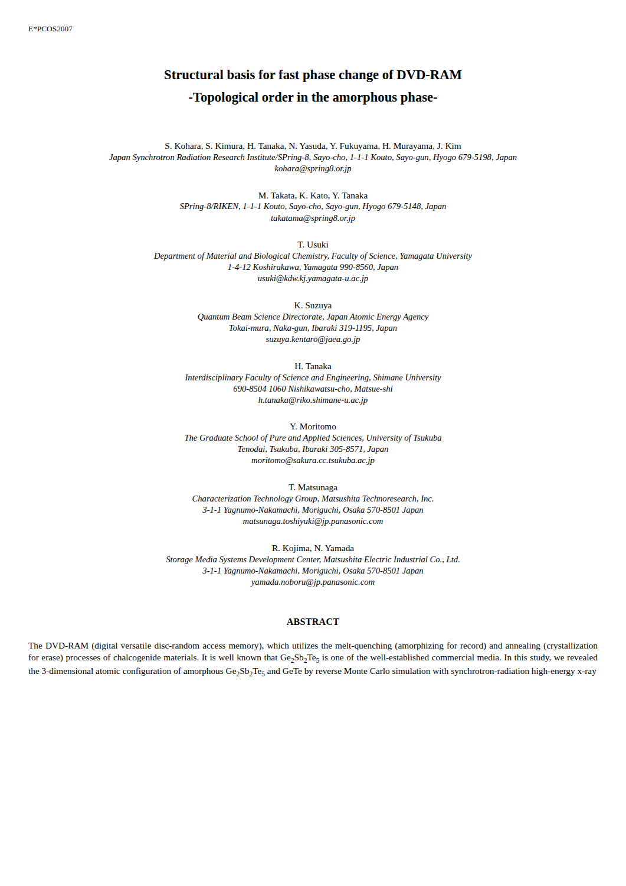E*PCOS2007
Structural basis for fast phase change of DVD-RAM -Topological order in the amorphous phase-
S. Kohara, S. Kimura, H. Tanaka, N. Yasuda, Y. Fukuyama, H. Murayama, J. Kim
Japan Synchrotron Radiation Research Institute/SPring-8, Sayo-cho, 1-1-1 Kouto, Sayo-gun, Hyogo 679-5198, Japan
kohara@spring8.or.jp
M. Takata, K. Kato, Y. Tanaka
SPring-8/RIKEN, 1-1-1 Kouto, Sayo-cho, Sayo-gun, Hyogo 679-5148, Japan
takatama@spring8.or.jp
T. Usuki
Department of Material and Biological Chemistry, Faculty of Science, Yamagata University
1-4-12 Koshirakawa, Yamagata 990-8560, Japan
usuki@kdw.kj.yamagata-u.ac.jp
K. Suzuya
Quantum Beam Science Directorate, Japan Atomic Energy Agency
Tokai-mura, Naka-gun, Ibaraki 319-1195, Japan
suzuya.kentaro@jaea.go.jp
H. Tanaka
Interdisciplinary Faculty of Science and Engineering, Shimane University
690-8504 1060 Nishikawatsu-cho, Matsue-shi
h.tanaka@riko.shimane-u.ac.jp
Y. Moritomo
The Graduate School of Pure and Applied Sciences, University of Tsukuba
Tenodai, Tsukuba, Ibaraki 305-8571, Japan
moritomo@sakura.cc.tsukuba.ac.jp
T. Matsunaga
Characterization Technology Group, Matsushita Technoresearch, Inc.
3-1-1 Yagnumo-Nakamachi, Moriguchi, Osaka 570-8501 Japan
matsunaga.toshiyuki@jp.panasonic.com
R. Kojima, N. Yamada
Storage Media Systems Development Center, Matsushita Electric Industrial Co., Ltd.
3-1-1 Yagnumo-Nakamachi, Moriguchi, Osaka 570-8501 Japan
yamada.noboru@jp.panasonic.com
ABSTRACT
The DVD-RAM (digital versatile disc-random access memory), which utilizes the melt-quenching (amorphizing for record) and annealing (crystallization for erase) processes of chalcogenide materials. It is well known that Ge2Sb2Te5 is one of the well-established commercial media. In this study, we revealed the 3-dimensional atomic configuration of amorphous Ge2Sb2Te5 and GeTe by reverse Monte Carlo simulation with synchrotron-radiation high-energy x-ray